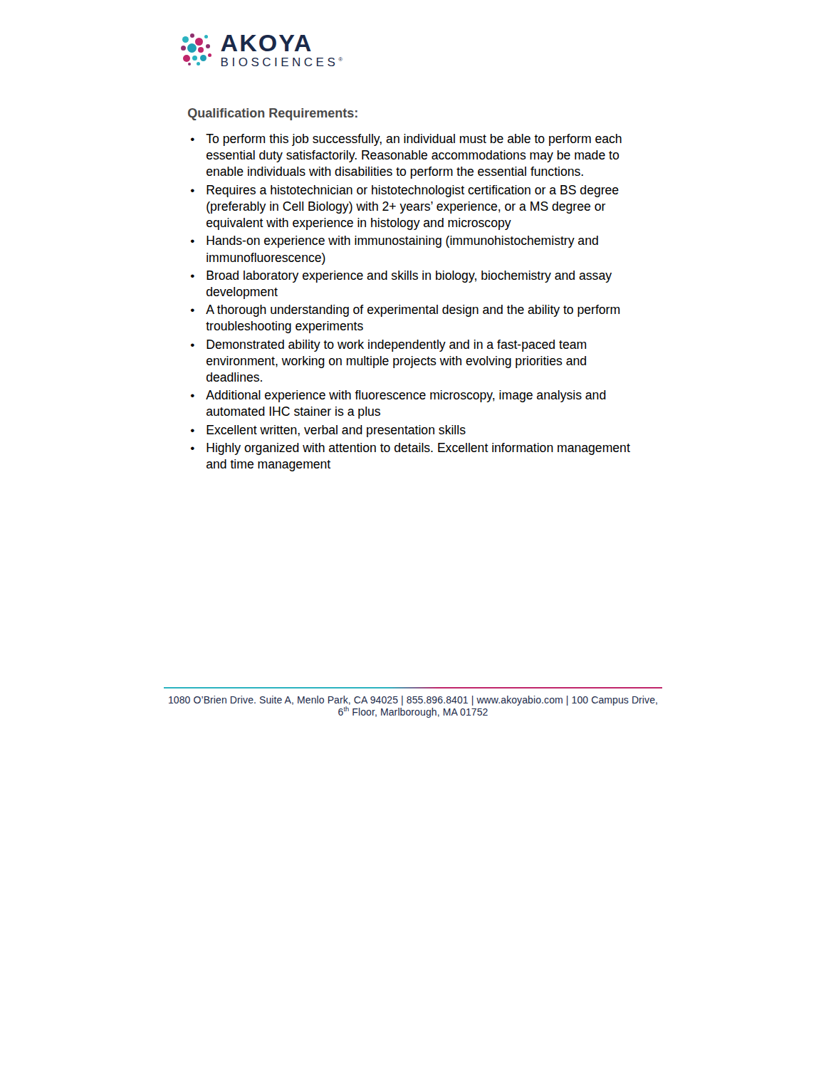AKOYA
BIOSCIENCES®
Qualification Requirements:
To perform this job successfully, an individual must be able to perform each essential duty satisfactorily. Reasonable accommodations may be made to enable individuals with disabilities to perform the essential functions.
Requires a histotechnician or histotechnologist certification or a BS degree (preferably in Cell Biology) with 2+ years’ experience, or a MS degree or equivalent with experience in histology and microscopy
Hands-on experience with immunostaining (immunohistochemistry and immunofluorescence)
Broad laboratory experience and skills in biology, biochemistry and assay development
A thorough understanding of experimental design and the ability to perform troubleshooting experiments
Demonstrated ability to work independently and in a fast-paced team environment, working on multiple projects with evolving priorities and deadlines.
Additional experience with fluorescence microscopy, image analysis and automated IHC stainer is a plus
Excellent written, verbal and presentation skills
Highly organized with attention to details. Excellent information management and time management
1080 O’Brien Drive. Suite A, Menlo Park, CA 94025 | 855.896.8401 | www.akoyabio.com | 100 Campus Drive, 6th Floor, Marlborough, MA 01752